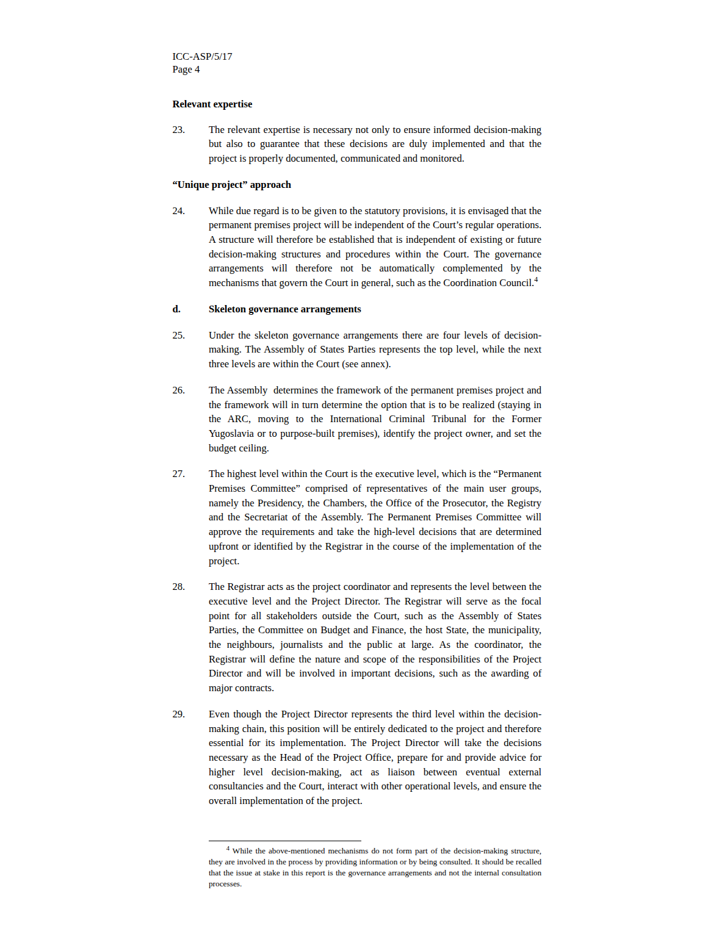ICC-ASP/5/17
Page 4
Relevant expertise
23. The relevant expertise is necessary not only to ensure informed decision-making but also to guarantee that these decisions are duly implemented and that the project is properly documented, communicated and monitored.
“Unique project” approach
24. While due regard is to be given to the statutory provisions, it is envisaged that the permanent premises project will be independent of the Court’s regular operations. A structure will therefore be established that is independent of existing or future decision-making structures and procedures within the Court. The governance arrangements will therefore not be automatically complemented by the mechanisms that govern the Court in general, such as the Coordination Council.4
d. Skeleton governance arrangements
25. Under the skeleton governance arrangements there are four levels of decision-making. The Assembly of States Parties represents the top level, while the next three levels are within the Court (see annex).
26. The Assembly determines the framework of the permanent premises project and the framework will in turn determine the option that is to be realized (staying in the ARC, moving to the International Criminal Tribunal for the Former Yugoslavia or to purpose-built premises), identify the project owner, and set the budget ceiling.
27. The highest level within the Court is the executive level, which is the “Permanent Premises Committee” comprised of representatives of the main user groups, namely the Presidency, the Chambers, the Office of the Prosecutor, the Registry and the Secretariat of the Assembly. The Permanent Premises Committee will approve the requirements and take the high-level decisions that are determined upfront or identified by the Registrar in the course of the implementation of the project.
28. The Registrar acts as the project coordinator and represents the level between the executive level and the Project Director. The Registrar will serve as the focal point for all stakeholders outside the Court, such as the Assembly of States Parties, the Committee on Budget and Finance, the host State, the municipality, the neighbours, journalists and the public at large. As the coordinator, the Registrar will define the nature and scope of the responsibilities of the Project Director and will be involved in important decisions, such as the awarding of major contracts.
29. Even though the Project Director represents the third level within the decision-making chain, this position will be entirely dedicated to the project and therefore essential for its implementation. The Project Director will take the decisions necessary as the Head of the Project Office, prepare for and provide advice for higher level decision-making, act as liaison between eventual external consultancies and the Court, interact with other operational levels, and ensure the overall implementation of the project.
4 While the above-mentioned mechanisms do not form part of the decision-making structure, they are involved in the process by providing information or by being consulted. It should be recalled that the issue at stake in this report is the governance arrangements and not the internal consultation processes.